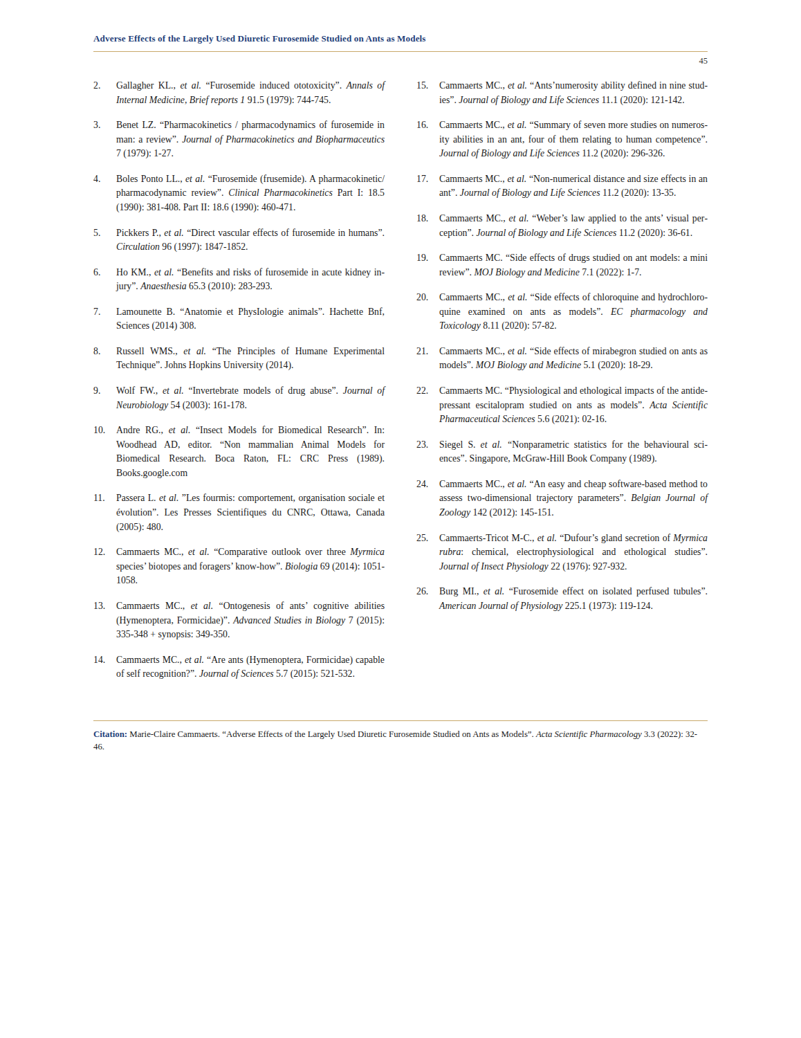Adverse Effects of the Largely Used Diuretic Furosemide Studied on Ants as Models
45
2. Gallagher KL., et al. “Furosemide induced ototoxicity”. Annals of Internal Medicine, Brief reports 1 91.5 (1979): 744-745.
3. Benet LZ. “Pharmacokinetics / pharmacodynamics of furosemide in man: a review”. Journal of Pharmacokinetics and Biopharmaceutics 7 (1979): 1-27.
4. Boles Ponto LL., et al. “Furosemide (frusemide). A pharmacokinetic/ pharmacodynamic review”. Clinical Pharmacokinetics Part I: 18.5 (1990): 381-408. Part II: 18.6 (1990): 460-471.
5. Pickkers P., et al. “Direct vascular effects of furosemide in humans”. Circulation 96 (1997): 1847-1852.
6. Ho KM., et al. “Benefits and risks of furosemide in acute kidney injury”. Anaesthesia 65.3 (2010): 283-293.
7. Lamounette B. “Anatomie et PhysIologie animals”. Hachette Bnf, Sciences (2014) 308.
8. Russell WMS., et al. “The Principles of Humane Experimental Technique”. Johns Hopkins University (2014).
9. Wolf FW., et al. “Invertebrate models of drug abuse”. Journal of Neurobiology 54 (2003): 161-178.
10. Andre RG., et al. “Insect Models for Biomedical Research”. In: Woodhead AD, editor. “Non mammalian Animal Models for Biomedical Research. Boca Raton, FL: CRC Press (1989). Books.google.com
11. Passera L. et al. ”Les fourmis: comportement, organisation sociale et évolution”. Les Presses Scientifiques du CNRC, Ottawa, Canada (2005): 480.
12. Cammaerts MC., et al. “Comparative outlook over three Myrmica species’ biotopes and foragers’ know-how”. Biologia 69 (2014): 1051-1058.
13. Cammaerts MC., et al. “Ontogenesis of ants’ cognitive abilities (Hymenoptera, Formicidae)”. Advanced Studies in Biology 7 (2015): 335-348 + synopsis: 349-350.
14. Cammaerts MC., et al. “Are ants (Hymenoptera, Formicidae) capable of self recognition?”. Journal of Sciences 5.7 (2015): 521-532.
15. Cammaerts MC., et al. “Ants’numerosity ability defined in nine studies”. Journal of Biology and Life Sciences 11.1 (2020): 121-142.
16. Cammaerts MC., et al. “Summary of seven more studies on numerosity abilities in an ant, four of them relating to human competence”. Journal of Biology and Life Sciences 11.2 (2020): 296-326.
17. Cammaerts MC., et al. “Non-numerical distance and size effects in an ant”. Journal of Biology and Life Sciences 11.2 (2020): 13-35.
18. Cammaerts MC., et al. “Weber’s law applied to the ants’ visual perception”. Journal of Biology and Life Sciences 11.2 (2020): 36-61.
19. Cammaerts MC. “Side effects of drugs studied on ant models: a mini review”. MOJ Biology and Medicine 7.1 (2022): 1-7.
20. Cammaerts MC., et al. “Side effects of chloroquine and hydrochloroquine examined on ants as models”. EC pharmacology and Toxicology 8.11 (2020): 57-82.
21. Cammaerts MC., et al. “Side effects of mirabegron studied on ants as models”. MOJ Biology and Medicine 5.1 (2020): 18-29.
22. Cammaerts MC. “Physiological and ethological impacts of the antidepressant escitalopram studied on ants as models”. Acta Scientific Pharmaceutical Sciences 5.6 (2021): 02-16.
23. Siegel S. et al. “Nonparametric statistics for the behavioural sciences”. Singapore, McGraw-Hill Book Company (1989).
24. Cammaerts MC., et al. “An easy and cheap software-based method to assess two-dimensional trajectory parameters”. Belgian Journal of Zoology 142 (2012): 145-151.
25. Cammaerts-Tricot M-C., et al. “Dufour’s gland secretion of Myrmica rubra: chemical, electrophysiological and ethological studies”. Journal of Insect Physiology 22 (1976): 927-932.
26. Burg MI., et al. “Furosemide effect on isolated perfused tubules”. American Journal of Physiology 225.1 (1973): 119-124.
Citation: Marie-Claire Cammaerts. “Adverse Effects of the Largely Used Diuretic Furosemide Studied on Ants as Models”. Acta Scientific Pharmacology 3.3 (2022): 32-46.